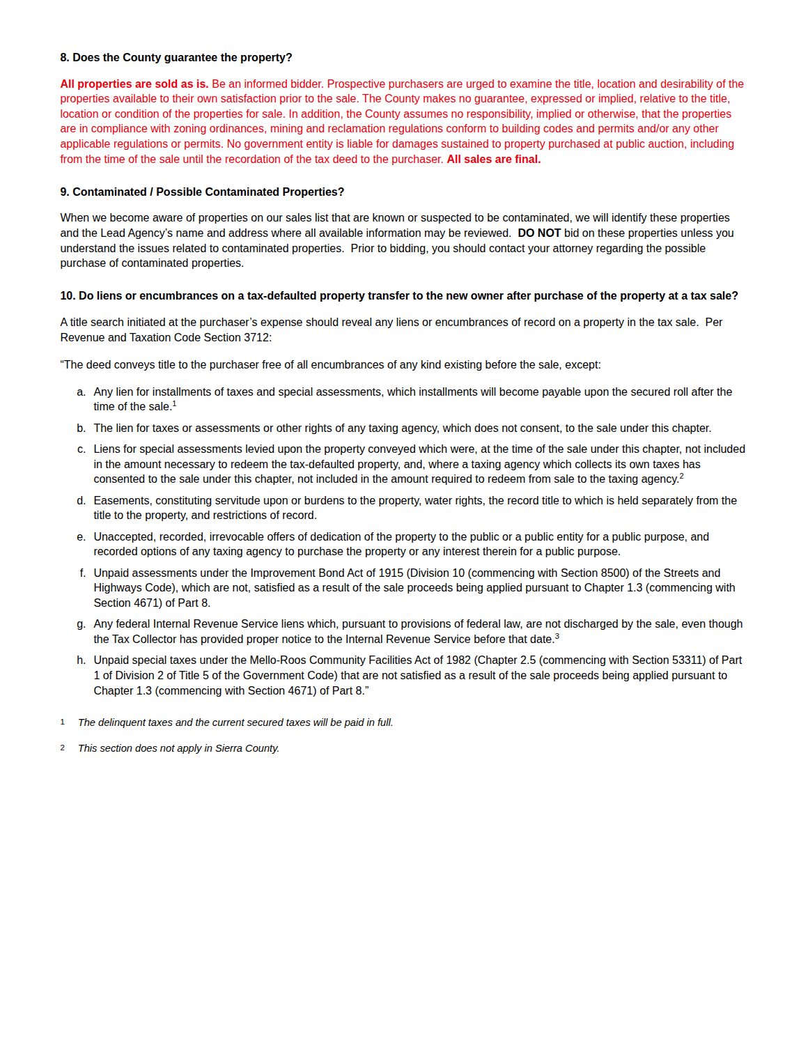8. Does the County guarantee the property?
All properties are sold as is. Be an informed bidder. Prospective purchasers are urged to examine the title, location and desirability of the properties available to their own satisfaction prior to the sale. The County makes no guarantee, expressed or implied, relative to the title, location or condition of the properties for sale. In addition, the County assumes no responsibility, implied or otherwise, that the properties are in compliance with zoning ordinances, mining and reclamation regulations conform to building codes and permits and/or any other applicable regulations or permits. No government entity is liable for damages sustained to property purchased at public auction, including from the time of the sale until the recordation of the tax deed to the purchaser. All sales are final.
9. Contaminated / Possible Contaminated Properties?
When we become aware of properties on our sales list that are known or suspected to be contaminated, we will identify these properties and the Lead Agency’s name and address where all available information may be reviewed. DO NOT bid on these properties unless you understand the issues related to contaminated properties. Prior to bidding, you should contact your attorney regarding the possible purchase of contaminated properties.
10. Do liens or encumbrances on a tax-defaulted property transfer to the new owner after purchase of the property at a tax sale?
A title search initiated at the purchaser’s expense should reveal any liens or encumbrances of record on a property in the tax sale. Per Revenue and Taxation Code Section 3712:
“The deed conveys title to the purchaser free of all encumbrances of any kind existing before the sale, except:
Any lien for installments of taxes and special assessments, which installments will become payable upon the secured roll after the time of the sale.1
The lien for taxes or assessments or other rights of any taxing agency, which does not consent, to the sale under this chapter.
Liens for special assessments levied upon the property conveyed which were, at the time of the sale under this chapter, not included in the amount necessary to redeem the tax-defaulted property, and, where a taxing agency which collects its own taxes has consented to the sale under this chapter, not included in the amount required to redeem from sale to the taxing agency.2
Easements, constituting servitude upon or burdens to the property, water rights, the record title to which is held separately from the title to the property, and restrictions of record.
Unaccepted, recorded, irrevocable offers of dedication of the property to the public or a public entity for a public purpose, and recorded options of any taxing agency to purchase the property or any interest therein for a public purpose.
Unpaid assessments under the Improvement Bond Act of 1915 (Division 10 (commencing with Section 8500) of the Streets and Highways Code), which are not, satisfied as a result of the sale proceeds being applied pursuant to Chapter 1.3 (commencing with Section 4671) of Part 8.
Any federal Internal Revenue Service liens which, pursuant to provisions of federal law, are not discharged by the sale, even though the Tax Collector has provided proper notice to the Internal Revenue Service before that date.3
Unpaid special taxes under the Mello-Roos Community Facilities Act of 1982 (Chapter 2.5 (commencing with Section 53311) of Part 1 of Division 2 of Title 5 of the Government Code) that are not satisfied as a result of the sale proceeds being applied pursuant to Chapter 1.3 (commencing with Section 4671) of Part 8.”
1 The delinquent taxes and the current secured taxes will be paid in full.
2 This section does not apply in Sierra County.